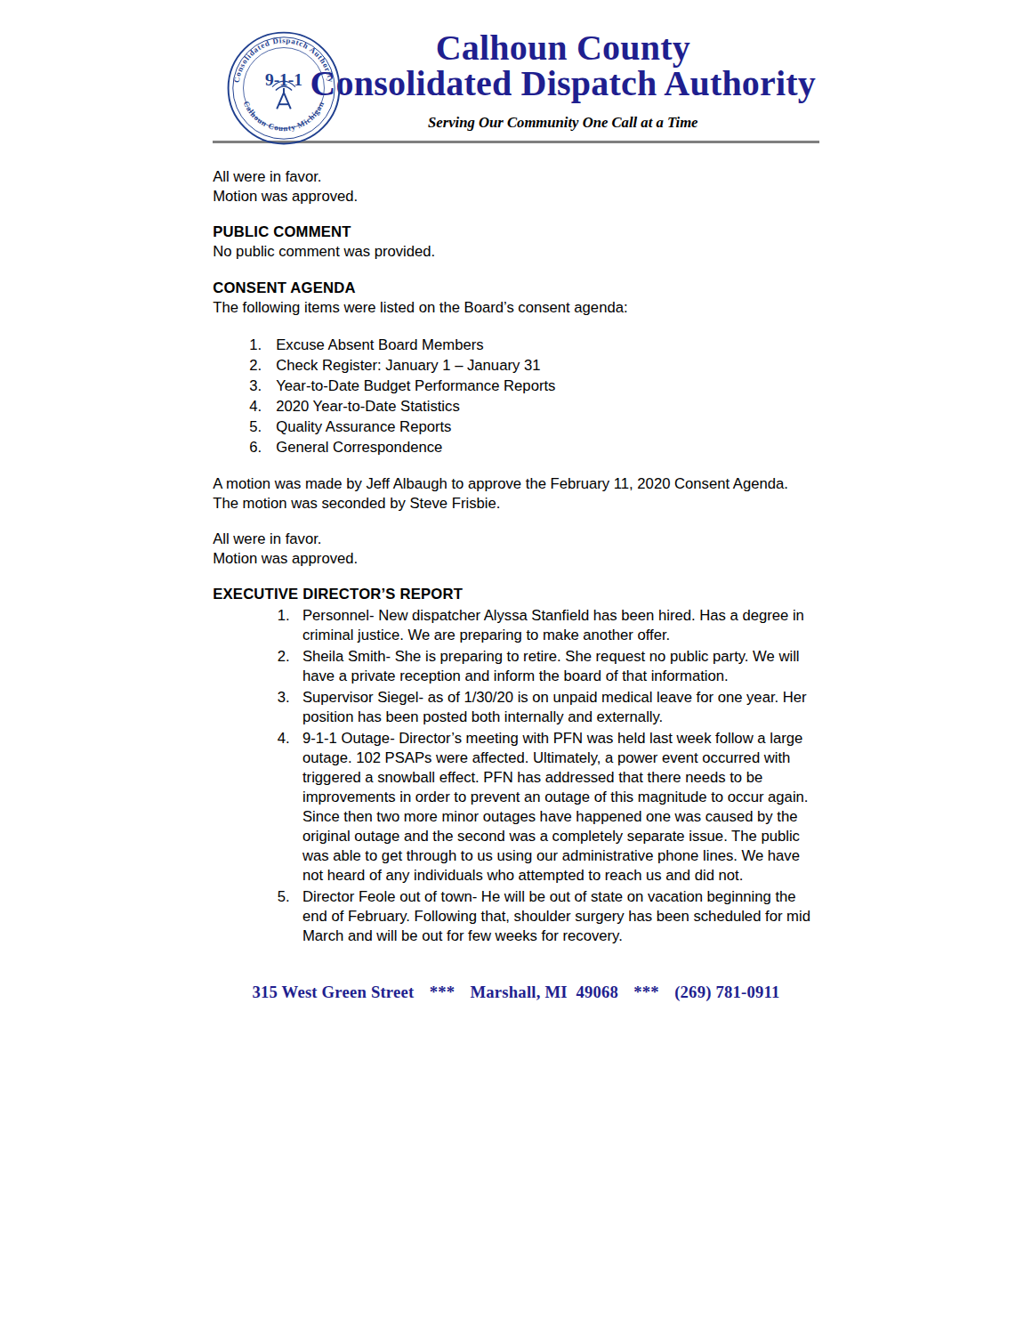Consolidated Dispatch Authority Calhoun County Michigan 9-1-1
Calhoun County
Consolidated Dispatch Authority
Serving Our Community One Call at a Time
All were in favor.
Motion was approved.
PUBLIC COMMENT
No public comment was provided.
CONSENT AGENDA
The following items were listed on the Board’s consent agenda:
Excuse Absent Board Members
Check Register: January 1 – January 31
Year-to-Date Budget Performance Reports
2020 Year-to-Date Statistics
Quality Assurance Reports
General Correspondence
A motion was made by Jeff Albaugh to approve the February 11, 2020 Consent Agenda. The motion was seconded by Steve Frisbie.
All were in favor.
Motion was approved.
EXECUTIVE DIRECTOR’S REPORT
Personnel- New dispatcher Alyssa Stanfield has been hired. Has a degree in criminal justice. We are preparing to make another offer.
Sheila Smith- She is preparing to retire. She request no public party. We will have a private reception and inform the board of that information.
Supervisor Siegel- as of 1/30/20 is on unpaid medical leave for one year. Her position has been posted both internally and externally.
9-1-1 Outage- Director’s meeting with PFN was held last week follow a large outage. 102 PSAPs were affected. Ultimately, a power event occurred with triggered a snowball effect. PFN has addressed that there needs to be improvements in order to prevent an outage of this magnitude to occur again. Since then two more minor outages have happened one was caused by the original outage and the second was a completely separate issue. The public was able to get through to us using our administrative phone lines. We have not heard of any individuals who attempted to reach us and did not.
Director Feole out of town- He will be out of state on vacation beginning the end of February. Following that, shoulder surgery has been scheduled for mid March and will be out for few weeks for recovery.
315 West Green Street***Marshall, MI 49068***(269) 781-0911